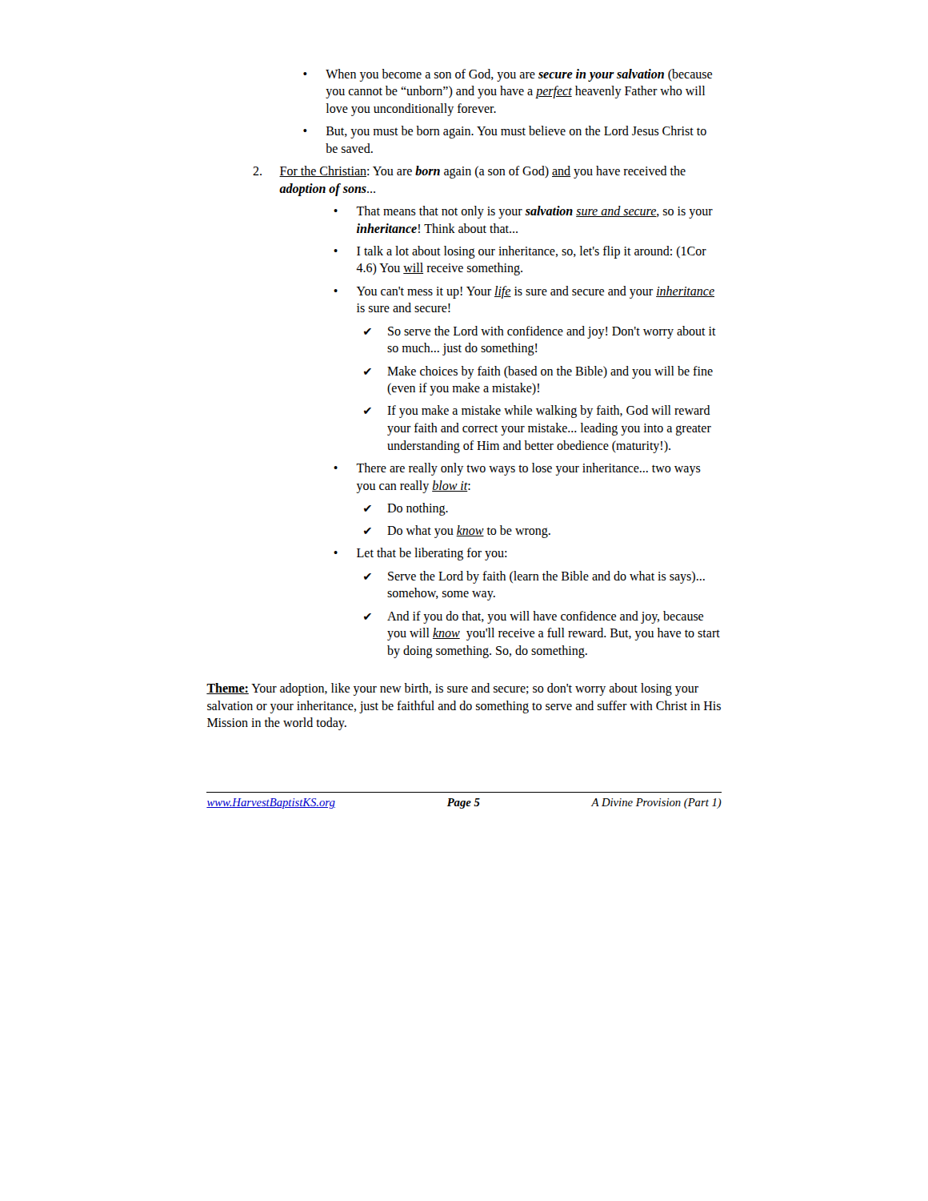•When you become a son of God, you are secure in your salvation (because you cannot be “unborn”) and you have a perfect heavenly Father who will love you unconditionally forever.
•But, you must be born again. You must believe on the Lord Jesus Christ to be saved.
2. For the Christian: You are born again (a son of God) and you have received the adoption of sons...
•That means that not only is your salvation sure and secure, so is your inheritance! Think about that...
•I talk a lot about losing our inheritance, so, let's flip it around: (1Cor 4.6) You will receive something.
•You can't mess it up! Your life is sure and secure and your inheritance is sure and secure!
✔So serve the Lord with confidence and joy! Don't worry about it so much... just do something!
✔Make choices by faith (based on the Bible) and you will be fine (even if you make a mistake)!
✔If you make a mistake while walking by faith, God will reward your faith and correct your mistake... leading you into a greater understanding of Him and better obedience (maturity!).
•There are really only two ways to lose your inheritance... two ways you can really blow it:
✔Do nothing.
✔Do what you know to be wrong.
•Let that be liberating for you:
✔Serve the Lord by faith (learn the Bible and do what is says)... somehow, some way.
✔And if you do that, you will have confidence and joy, because you will know you'll receive a full reward. But, you have to start by doing something. So, do something.
Theme: Your adoption, like your new birth, is sure and secure; so don't worry about losing your salvation or your inheritance, just be faithful and do something to serve and suffer with Christ in His Mission in the world today.
www.HarvestBaptistKS.org Page 5 A Divine Provision (Part 1)